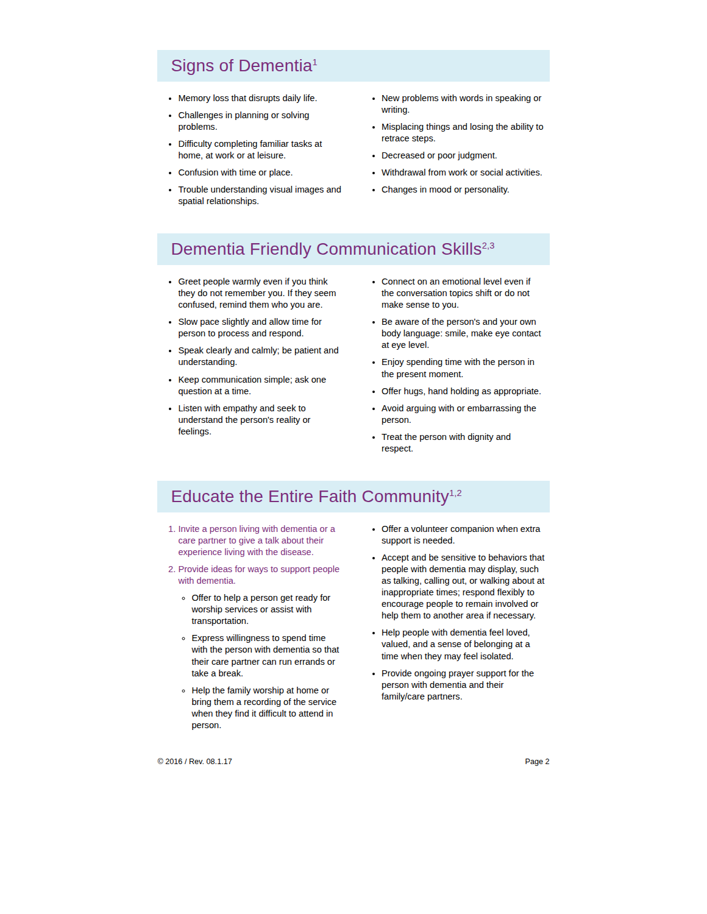Signs of Dementia1
Memory loss that disrupts daily life.
Challenges in planning or solving problems.
Difficulty completing familiar tasks at home, at work or at leisure.
Confusion with time or place.
Trouble understanding visual images and spatial relationships.
New problems with words in speaking or writing.
Misplacing things and losing the ability to retrace steps.
Decreased or poor judgment.
Withdrawal from work or social activities.
Changes in mood or personality.
Dementia Friendly Communication Skills2,3
Greet people warmly even if you think they do not remember you. If they seem confused, remind them who you are.
Slow pace slightly and allow time for person to process and respond.
Speak clearly and calmly; be patient and understanding.
Keep communication simple; ask one question at a time.
Listen with empathy and seek to understand the person's reality or feelings.
Connect on an emotional level even if the conversation topics shift or do not make sense to you.
Be aware of the person's and your own body language: smile, make eye contact at eye level.
Enjoy spending time with the person in the present moment.
Offer hugs, hand holding as appropriate.
Avoid arguing with or embarrassing the person.
Treat the person with dignity and respect.
Educate the Entire Faith Community1,2
Invite a person living with dementia or a care partner to give a talk about their experience living with the disease.
Provide ideas for ways to support people with dementia.
Offer to help a person get ready for worship services or assist with transportation.
Express willingness to spend time with the person with dementia so that their care partner can run errands or take a break.
Help the family worship at home or bring them a recording of the service when they find it difficult to attend in person.
Offer a volunteer companion when extra support is needed.
Accept and be sensitive to behaviors that people with dementia may display, such as talking, calling out, or walking about at inappropriate times; respond flexibly to encourage people to remain involved or help them to another area if necessary.
Help people with dementia feel loved, valued, and a sense of belonging at a time when they may feel isolated.
Provide ongoing prayer support for the person with dementia and their family/care partners.
© 2016 / Rev. 08.1.17 Page 2